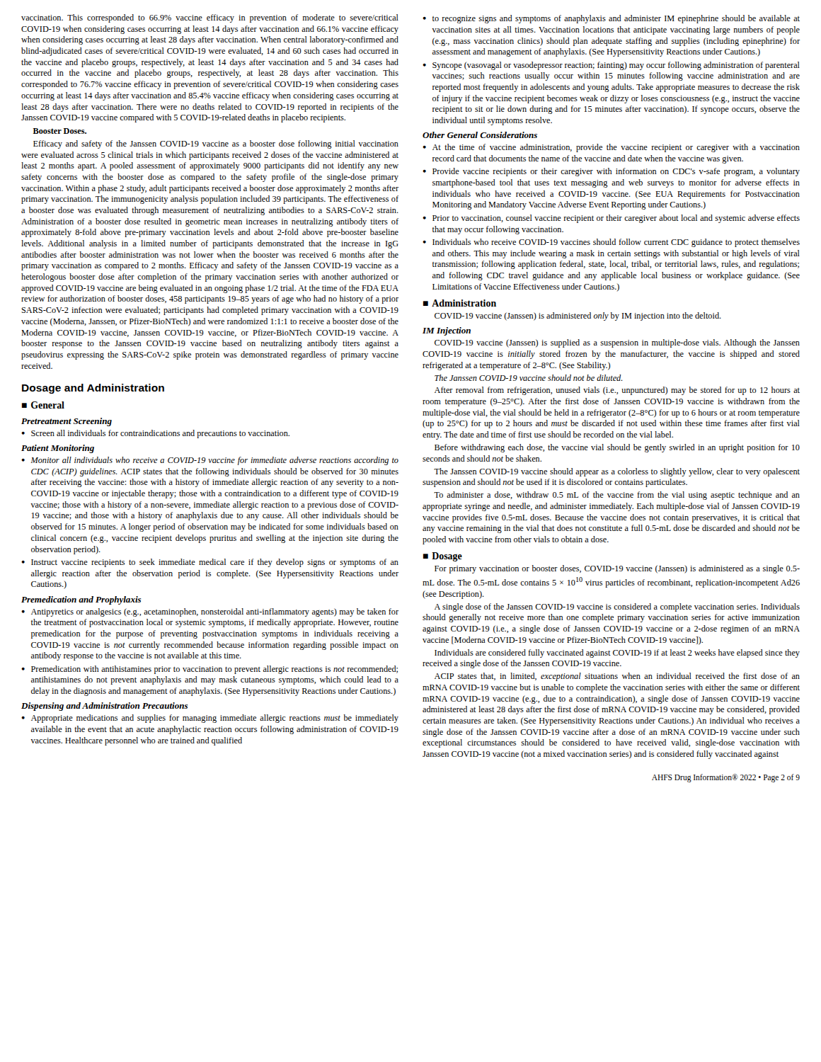vaccination. This corresponded to 66.9% vaccine efficacy in prevention of moderate to severe/critical COVID-19 when considering cases occurring at least 14 days after vaccination and 66.1% vaccine efficacy when considering cases occurring at least 28 days after vaccination. When central laboratory-confirmed and blind-adjudicated cases of severe/critical COVID-19 were evaluated, 14 and 60 such cases had occurred in the vaccine and placebo groups, respectively, at least 14 days after vaccination and 5 and 34 cases had occurred in the vaccine and placebo groups, respectively, at least 28 days after vaccination. This corresponded to 76.7% vaccine efficacy in prevention of severe/critical COVID-19 when considering cases occurring at least 14 days after vaccination and 85.4% vaccine efficacy when considering cases occurring at least 28 days after vaccination. There were no deaths related to COVID-19 reported in recipients of the Janssen COVID-19 vaccine compared with 5 COVID-19-related deaths in placebo recipients.
Booster Doses.
Efficacy and safety of the Janssen COVID-19 vaccine as a booster dose following initial vaccination were evaluated across 5 clinical trials in which participants received 2 doses of the vaccine administered at least 2 months apart. A pooled assessment of approximately 9000 participants did not identify any new safety concerns with the booster dose as compared to the safety profile of the single-dose primary vaccination. Within a phase 2 study, adult participants received a booster dose approximately 2 months after primary vaccination. The immunogenicity analysis population included 39 participants. The effectiveness of a booster dose was evaluated through measurement of neutralizing antibodies to a SARS-CoV-2 strain. Administration of a booster dose resulted in geometric mean increases in neutralizing antibody titers of approximately 8-fold above pre-primary vaccination levels and about 2-fold above pre-booster baseline levels. Additional analysis in a limited number of participants demonstrated that the increase in IgG antibodies after booster administration was not lower when the booster was received 6 months after the primary vaccination as compared to 2 months. Efficacy and safety of the Janssen COVID-19 vaccine as a heterologous booster dose after completion of the primary vaccination series with another authorized or approved COVID-19 vaccine are being evaluated in an ongoing phase 1/2 trial. At the time of the FDA EUA review for authorization of booster doses, 458 participants 19–85 years of age who had no history of a prior SARS-CoV-2 infection were evaluated; participants had completed primary vaccination with a COVID-19 vaccine (Moderna, Janssen, or Pfizer-BioNTech) and were randomized 1:1:1 to receive a booster dose of the Moderna COVID-19 vaccine, Janssen COVID-19 vaccine, or Pfizer-BioNTech COVID-19 vaccine. A booster response to the Janssen COVID-19 vaccine based on neutralizing antibody titers against a pseudovirus expressing the SARS-CoV-2 spike protein was demonstrated regardless of primary vaccine received.
Dosage and Administration
■General
Pretreatment Screening
Screen all individuals for contraindications and precautions to vaccination.
Patient Monitoring
Monitor all individuals who receive a COVID-19 vaccine for immediate adverse reactions according to CDC (ACIP) guidelines. ACIP states that the following individuals should be observed for 30 minutes after receiving the vaccine: those with a history of immediate allergic reaction of any severity to a non-COVID-19 vaccine or injectable therapy; those with a contraindication to a different type of COVID-19 vaccine; those with a history of a non-severe, immediate allergic reaction to a previous dose of COVID-19 vaccine; and those with a history of anaphylaxis due to any cause. All other individuals should be observed for 15 minutes. A longer period of observation may be indicated for some individuals based on clinical concern (e.g., vaccine recipient develops pruritus and swelling at the injection site during the observation period).
Instruct vaccine recipients to seek immediate medical care if they develop signs or symptoms of an allergic reaction after the observation period is complete. (See Hypersensitivity Reactions under Cautions.)
Premedication and Prophylaxis
Antipyretics or analgesics (e.g., acetaminophen, nonsteroidal anti-inflammatory agents) may be taken for the treatment of postvaccination local or systemic symptoms, if medically appropriate. However, routine premedication for the purpose of preventing postvaccination symptoms in individuals receiving a COVID-19 vaccine is not currently recommended because information regarding possible impact on antibody response to the vaccine is not available at this time.
Premedication with antihistamines prior to vaccination to prevent allergic reactions is not recommended; antihistamines do not prevent anaphylaxis and may mask cutaneous symptoms, which could lead to a delay in the diagnosis and management of anaphylaxis. (See Hypersensitivity Reactions under Cautions.)
Dispensing and Administration Precautions
Appropriate medications and supplies for managing immediate allergic reactions must be immediately available in the event that an acute anaphylactic reaction occurs following administration of COVID-19 vaccines. Healthcare personnel who are trained and qualified
to recognize signs and symptoms of anaphylaxis and administer IM epinephrine should be available at vaccination sites at all times. Vaccination locations that anticipate vaccinating large numbers of people (e.g., mass vaccination clinics) should plan adequate staffing and supplies (including epinephrine) for assessment and management of anaphylaxis. (See Hypersensitivity Reactions under Cautions.)
Syncope (vasovagal or vasodepressor reaction; fainting) may occur following administration of parenteral vaccines; such reactions usually occur within 15 minutes following vaccine administration and are reported most frequently in adolescents and young adults. Take appropriate measures to decrease the risk of injury if the vaccine recipient becomes weak or dizzy or loses consciousness (e.g., instruct the vaccine recipient to sit or lie down during and for 15 minutes after vaccination). If syncope occurs, observe the individual until symptoms resolve.
Other General Considerations
At the time of vaccine administration, provide the vaccine recipient or caregiver with a vaccination record card that documents the name of the vaccine and date when the vaccine was given.
Provide vaccine recipients or their caregiver with information on CDC's v-safe program, a voluntary smartphone-based tool that uses text messaging and web surveys to monitor for adverse effects in individuals who have received a COVID-19 vaccine. (See EUA Requirements for Postvaccination Monitoring and Mandatory Vaccine Adverse Event Reporting under Cautions.)
Prior to vaccination, counsel vaccine recipient or their caregiver about local and systemic adverse effects that may occur following vaccination.
Individuals who receive COVID-19 vaccines should follow current CDC guidance to protect themselves and others. This may include wearing a mask in certain settings with substantial or high levels of viral transmission; following application federal, state, local, tribal, or territorial laws, rules, and regulations; and following CDC travel guidance and any applicable local business or workplace guidance. (See Limitations of Vaccine Effectiveness under Cautions.)
■Administration
COVID-19 vaccine (Janssen) is administered only by IM injection into the deltoid.
IM Injection
COVID-19 vaccine (Janssen) is supplied as a suspension in multiple-dose vials. Although the Janssen COVID-19 vaccine is initially stored frozen by the manufacturer, the vaccine is shipped and stored refrigerated at a temperature of 2–8°C. (See Stability.)
The Janssen COVID-19 vaccine should not be diluted.
After removal from refrigeration, unused vials (i.e., unpunctured) may be stored for up to 12 hours at room temperature (9–25°C). After the first dose of Janssen COVID-19 vaccine is withdrawn from the multiple-dose vial, the vial should be held in a refrigerator (2–8°C) for up to 6 hours or at room temperature (up to 25°C) for up to 2 hours and must be discarded if not used within these time frames after first vial entry. The date and time of first use should be recorded on the vial label.
Before withdrawing each dose, the vaccine vial should be gently swirled in an upright position for 10 seconds and should not be shaken.
The Janssen COVID-19 vaccine should appear as a colorless to slightly yellow, clear to very opalescent suspension and should not be used if it is discolored or contains particulates.
To administer a dose, withdraw 0.5 mL of the vaccine from the vial using aseptic technique and an appropriate syringe and needle, and administer immediately. Each multiple-dose vial of Janssen COVID-19 vaccine provides five 0.5-mL doses. Because the vaccine does not contain preservatives, it is critical that any vaccine remaining in the vial that does not constitute a full 0.5-mL dose be discarded and should not be pooled with vaccine from other vials to obtain a dose.
■Dosage
For primary vaccination or booster doses, COVID-19 vaccine (Janssen) is administered as a single 0.5-mL dose. The 0.5-mL dose contains 5 × 1010 virus particles of recombinant, replication-incompetent Ad26 (see Description).
A single dose of the Janssen COVID-19 vaccine is considered a complete vaccination series. Individuals should generally not receive more than one complete primary vaccination series for active immunization against COVID-19 (i.e., a single dose of Janssen COVID-19 vaccine or a 2-dose regimen of an mRNA vaccine [Moderna COVID-19 vaccine or Pfizer-BioNTech COVID-19 vaccine]).
Individuals are considered fully vaccinated against COVID-19 if at least 2 weeks have elapsed since they received a single dose of the Janssen COVID-19 vaccine.
ACIP states that, in limited, exceptional situations when an individual received the first dose of an mRNA COVID-19 vaccine but is unable to complete the vaccination series with either the same or different mRNA COVID-19 vaccine (e.g., due to a contraindication), a single dose of Janssen COVID-19 vaccine administered at least 28 days after the first dose of mRNA COVID-19 vaccine may be considered, provided certain measures are taken. (See Hypersensitivity Reactions under Cautions.) An individual who receives a single dose of the Janssen COVID-19 vaccine after a dose of an mRNA COVID-19 vaccine under such exceptional circumstances should be considered to have received valid, single-dose vaccination with Janssen COVID-19 vaccine (not a mixed vaccination series) and is considered fully vaccinated against
AHFS Drug Information® 2022 • Page 2 of 9